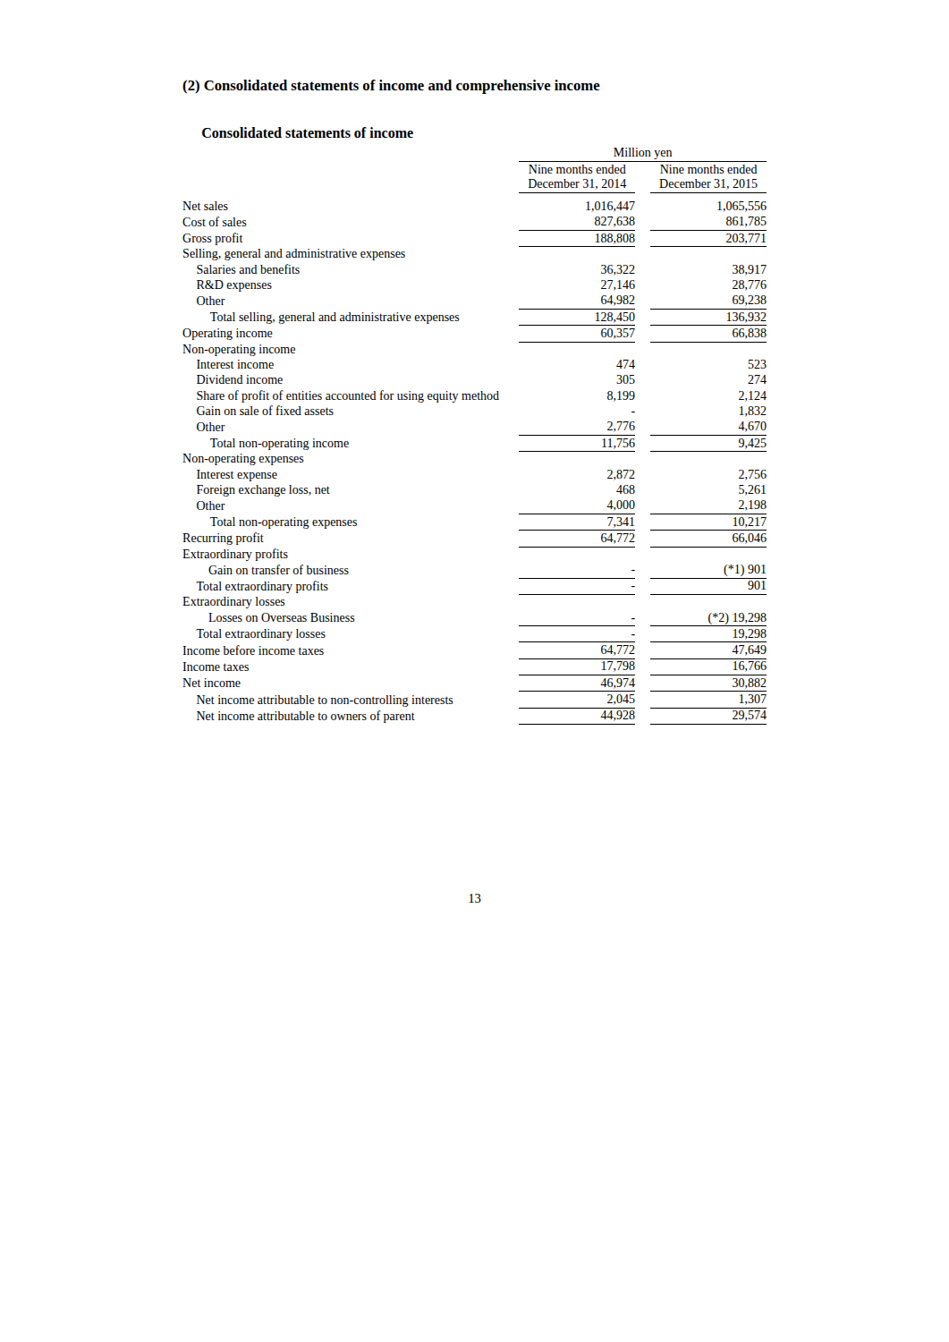(2) Consolidated statements of income and comprehensive income
Consolidated statements of income
| | | Million yen |
| | | Nine months ended December 31, 2014 | | Nine months ended December 31, 2015 |
| Net sales | | 1,016,447 | | 1,065,556 |
| Cost of sales | | 827,638 | | 861,785 |
| Gross profit | | 188,808 | | 203,771 |
| Selling, general and administrative expenses | | | | |
| Salaries and benefits | | 36,322 | | 38,917 |
| R&D expenses | | 27,146 | | 28,776 |
| Other | | 64,982 | | 69,238 |
| Total selling, general and administrative expenses | | 128,450 | | 136,932 |
| Operating income | | 60,357 | | 66,838 |
| Non-operating income | | | | |
| Interest income | | 474 | | 523 |
| Dividend income | | 305 | | 274 |
| Share of profit of entities accounted for using equity method | | 8,199 | | 2,124 |
| Gain on sale of fixed assets | | - | | 1,832 |
| Other | | 2,776 | | 4,670 |
| Total non-operating income | | 11,756 | | 9,425 |
| Non-operating expenses | | | | |
| Interest expense | | 2,872 | | 2,756 |
| Foreign exchange loss, net | | 468 | | 5,261 |
| Other | | 4,000 | | 2,198 |
| Total non-operating expenses | | 7,341 | | 10,217 |
| Recurring profit | | 64,772 | | 66,046 |
| Extraordinary profits | | | | |
| Gain on transfer of business | | - | | (*1) 901 |
| Total extraordinary profits | | - | | 901 |
| Extraordinary losses | | | | |
| Losses on Overseas Business | | - | | (*2) 19,298 |
| Total extraordinary losses | | - | | 19,298 |
| Income before income taxes | | 64,772 | | 47,649 |
| Income taxes | | 17,798 | | 16,766 |
| Net income | | 46,974 | | 30,882 |
| Net income attributable to non-controlling interests | | 2,045 | | 1,307 |
| Net income attributable to owners of parent | | 44,928 | | 29,574 |
13